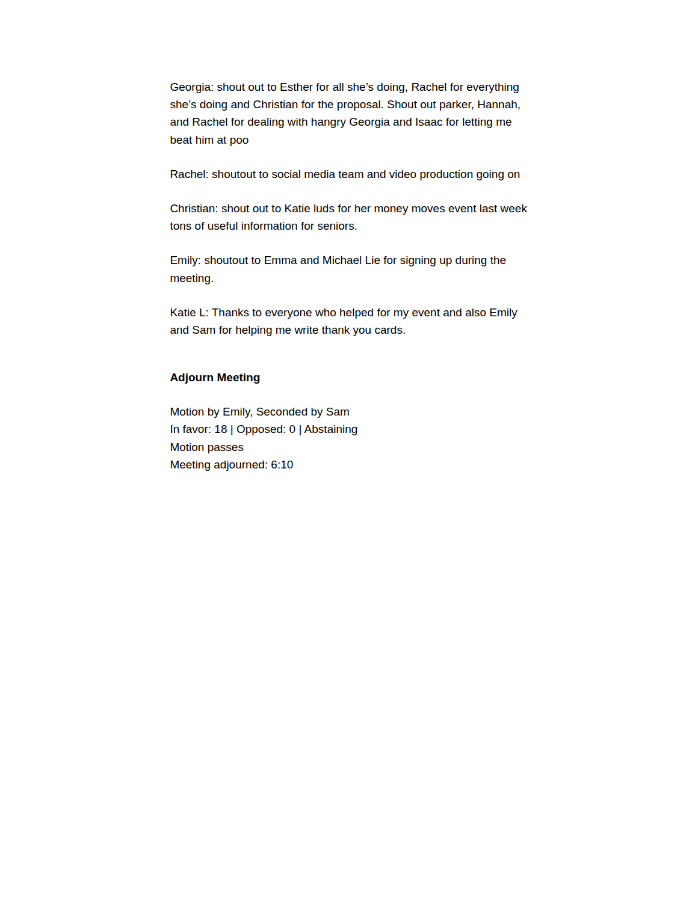Georgia: shout out to Esther for all she’s doing, Rachel for everything she’s doing and Christian for the proposal. Shout out parker, Hannah, and Rachel for dealing with hangry Georgia and Isaac for letting me beat him at poo
Rachel: shoutout to social media team and video production going on
Christian: shout out to Katie luds for her money moves event last week tons of useful information for seniors.
Emily: shoutout to Emma and Michael Lie for signing up during the meeting.
Katie L: Thanks to everyone who helped for my event and also Emily and Sam for helping me write thank you cards.
Adjourn Meeting
Motion by Emily, Seconded by Sam
In favor: 18 | Opposed: 0 | Abstaining
Motion passes
Meeting adjourned: 6:10